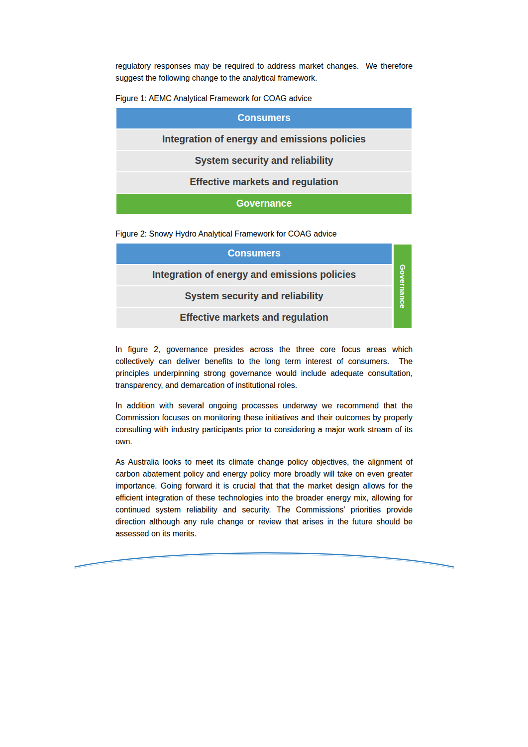regulatory responses may be required to address market changes. We therefore suggest the following change to the analytical framework.
Figure 1: AEMC Analytical Framework for COAG advice
| Consumers |
| Integration of energy and emissions policies |
| System security and reliability |
| Effective markets and regulation |
| Governance |
Figure 2: Snowy Hydro Analytical Framework for COAG advice
| Consumers |
| Integration of energy and emissions policies |
| System security and reliability |
| Effective markets and regulation |
Governance
In figure 2, governance presides across the three core focus areas which collectively can deliver benefits to the long term interest of consumers. The principles underpinning strong governance would include adequate consultation, transparency, and demarcation of institutional roles.
In addition with several ongoing processes underway we recommend that the Commission focuses on monitoring these initiatives and their outcomes by properly consulting with industry participants prior to considering a major work stream of its own.
As Australia looks to meet its climate change policy objectives, the alignment of carbon abatement policy and energy policy more broadly will take on even greater importance. Going forward it is crucial that that the market design allows for the efficient integration of these technologies into the broader energy mix, allowing for continued system reliability and security. The Commissions’ priorities provide direction although any rule change or review that arises in the future should be assessed on its merits.